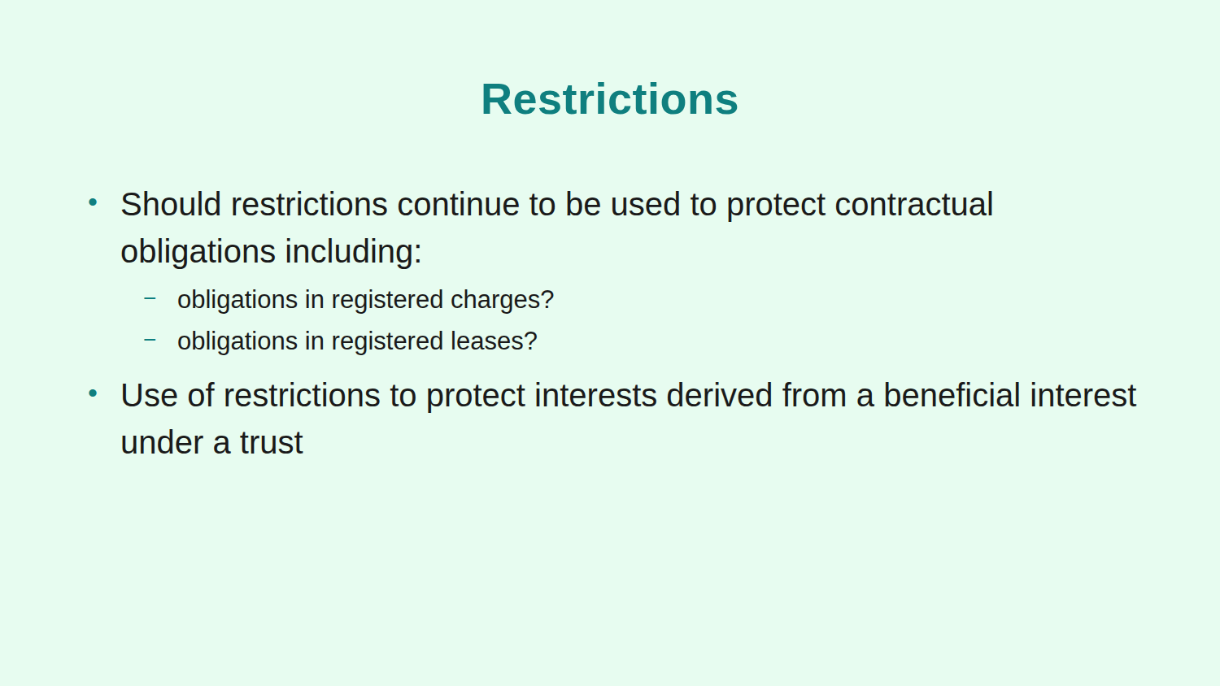Restrictions
Should restrictions continue to be used to protect contractual obligations including:
obligations in registered charges?
obligations in registered leases?
Use of restrictions to protect interests derived from a beneficial interest under a trust